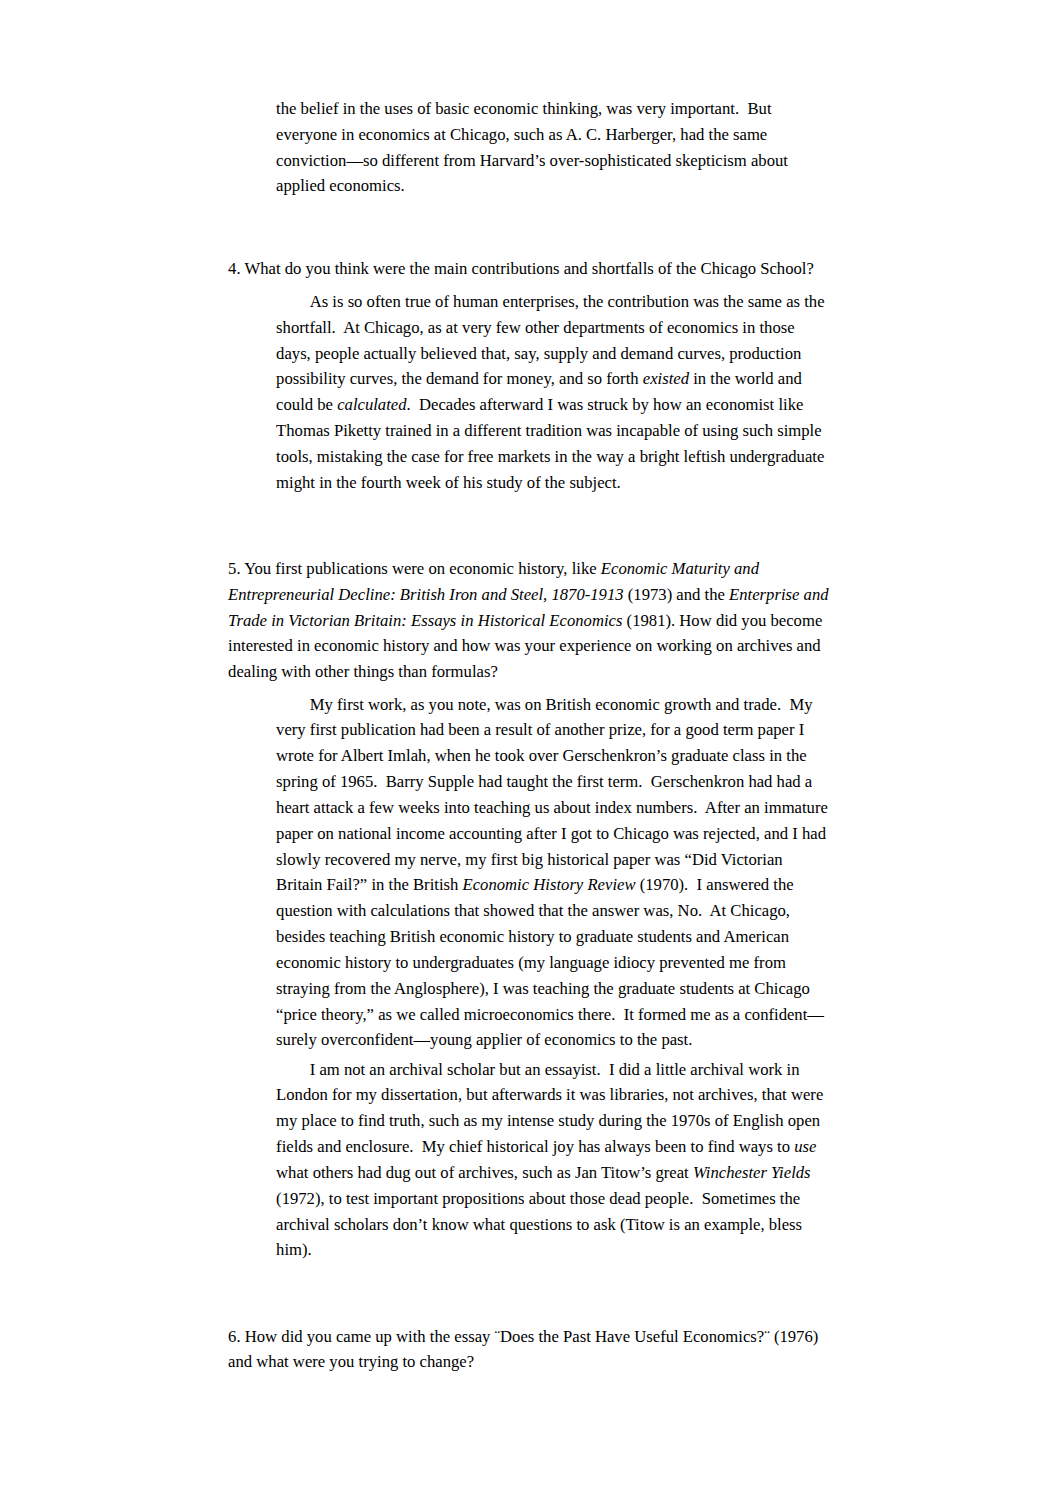the belief in the uses of basic economic thinking, was very important. But everyone in economics at Chicago, such as A. C. Harberger, had the same conviction—so different from Harvard’s over-sophisticated skepticism about applied economics.
4. What do you think were the main contributions and shortfalls of the Chicago School?
As is so often true of human enterprises, the contribution was the same as the shortfall. At Chicago, as at very few other departments of economics in those days, people actually believed that, say, supply and demand curves, production possibility curves, the demand for money, and so forth existed in the world and could be calculated. Decades afterward I was struck by how an economist like Thomas Piketty trained in a different tradition was incapable of using such simple tools, mistaking the case for free markets in the way a bright leftish undergraduate might in the fourth week of his study of the subject.
5. You first publications were on economic history, like Economic Maturity and Entrepreneurial Decline: British Iron and Steel, 1870-1913 (1973) and the Enterprise and Trade in Victorian Britain: Essays in Historical Economics (1981). How did you become interested in economic history and how was your experience on working on archives and dealing with other things than formulas?
My first work, as you note, was on British economic growth and trade. My very first publication had been a result of another prize, for a good term paper I wrote for Albert Imlah, when he took over Gerschenkron’s graduate class in the spring of 1965. Barry Supple had taught the first term. Gerschenkron had had a heart attack a few weeks into teaching us about index numbers. After an immature paper on national income accounting after I got to Chicago was rejected, and I had slowly recovered my nerve, my first big historical paper was “Did Victorian Britain Fail?” in the British Economic History Review (1970). I answered the question with calculations that showed that the answer was, No. At Chicago, besides teaching British economic history to graduate students and American economic history to undergraduates (my language idiocy prevented me from straying from the Anglosphere), I was teaching the graduate students at Chicago “price theory,” as we called microeconomics there. It formed me as a confident—surely overconfident—young applier of economics to the past.
I am not an archival scholar but an essayist. I did a little archival work in London for my dissertation, but afterwards it was libraries, not archives, that were my place to find truth, such as my intense study during the 1970s of English open fields and enclosure. My chief historical joy has always been to find ways to use what others had dug out of archives, such as Jan Titow’s great Winchester Yields (1972), to test important propositions about those dead people. Sometimes the archival scholars don’t know what questions to ask (Titow is an example, bless him).
6. How did you came up with the essay ¨Does the Past Have Useful Economics?¨ (1976) and what were you trying to change?